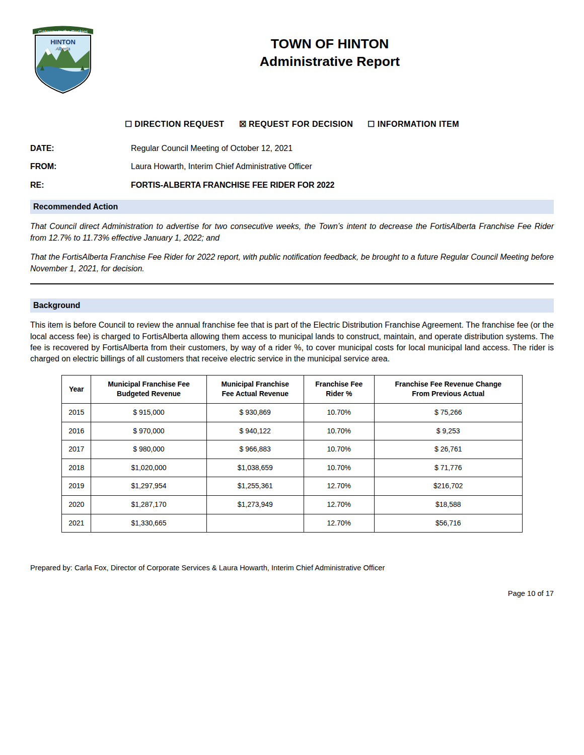Gateway to the Rockies HINTON Alberta
TOWN OF HINTON
Administrative Report
☐ DIRECTION REQUEST ☒ REQUEST FOR DECISION ☐ INFORMATION ITEM
DATE:
Regular Council Meeting of October 12, 2021
FROM:
Laura Howarth, Interim Chief Administrative Officer
RE:
FORTIS-ALBERTA FRANCHISE FEE RIDER FOR 2022
Recommended Action
That Council direct Administration to advertise for two consecutive weeks, the Town’s intent to decrease the FortisAlberta Franchise Fee Rider from 12.7% to 11.73% effective January 1, 2022; and
That the FortisAlberta Franchise Fee Rider for 2022 report, with public notification feedback, be brought to a future Regular Council Meeting before November 1, 2021, for decision.
Background
This item is before Council to review the annual franchise fee that is part of the Electric Distribution Franchise Agreement. The franchise fee (or the local access fee) is charged to FortisAlberta allowing them access to municipal lands to construct, maintain, and operate distribution systems. The fee is recovered by FortisAlberta from their customers, by way of a rider %, to cover municipal costs for local municipal land access. The rider is charged on electric billings of all customers that receive electric service in the municipal service area.
| Year | Municipal Franchise Fee Budgeted Revenue | Municipal Franchise Fee Actual Revenue | Franchise Fee Rider % | Franchise Fee Revenue Change From Previous Actual |
| --- | --- | --- | --- | --- |
| 2015 | $ 915,000 | $ 930,869 | 10.70% | $ 75,266 |
| 2016 | $ 970,000 | $ 940,122 | 10.70% | $ 9,253 |
| 2017 | $ 980,000 | $ 966,883 | 10.70% | $ 26,761 |
| 2018 | $1,020,000 | $1,038,659 | 10.70% | $ 71,776 |
| 2019 | $1,297,954 | $1,255,361 | 12.70% | $216,702 |
| 2020 | $1,287,170 | $1,273,949 | 12.70% | $18,588 |
| 2021 | $1,330,665 | | 12.70% | $56,716 |
Prepared by: Carla Fox, Director of Corporate Services & Laura Howarth, Interim Chief Administrative Officer
Page 10 of 17